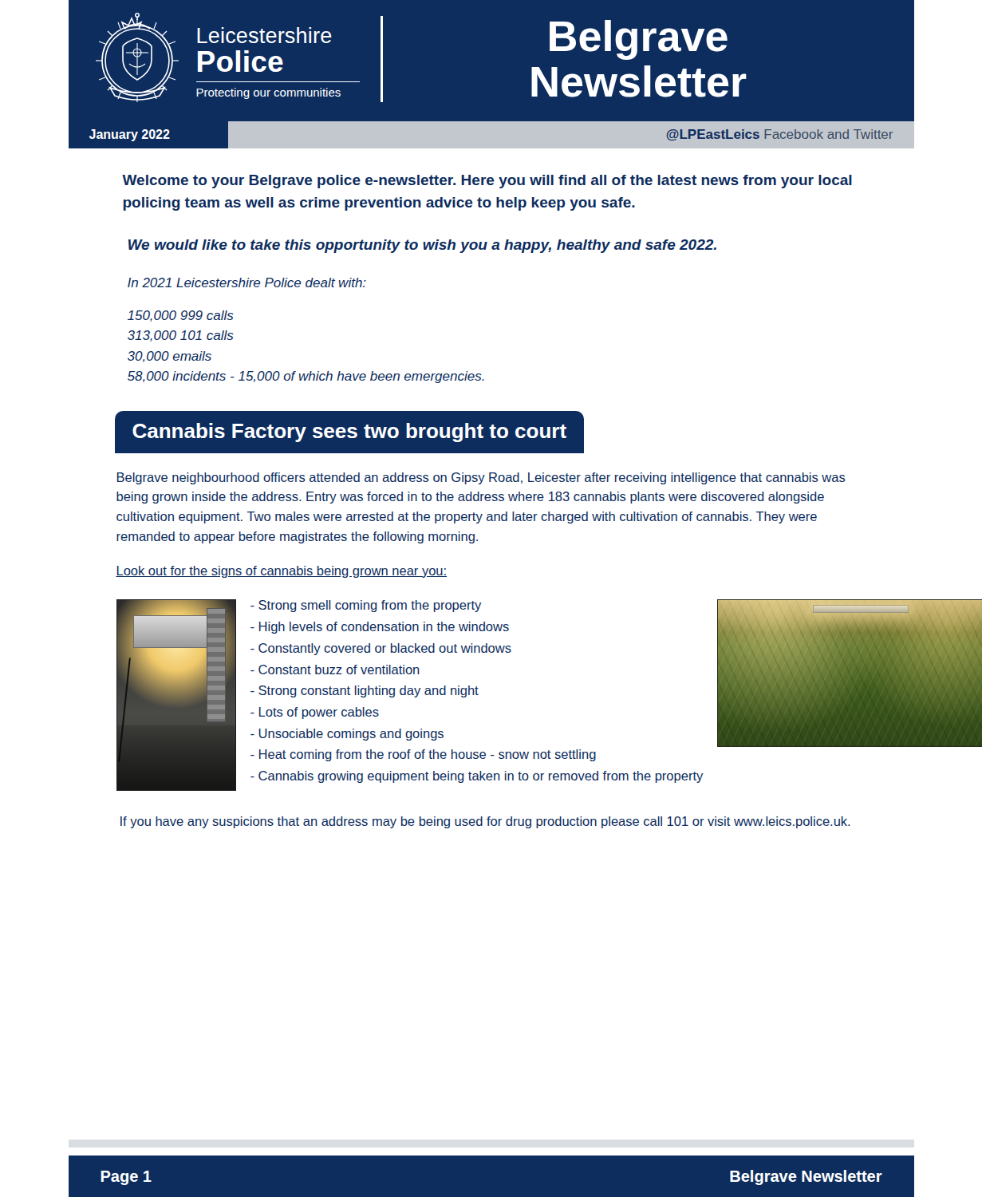Leicestershire
Police
Protecting our communities
Belgrave
Newsletter
January 2022
@LPEastLeics Facebook and Twitter
Welcome to your Belgrave police e-newsletter. Here you will find all of the latest news from your local policing team as well as crime prevention advice to help keep you safe.
We would like to take this opportunity to wish you a happy, healthy and safe 2022.
In 2021 Leicestershire Police dealt with:
150,000 999 calls
313,000 101 calls
30,000 emails
58,000 incidents - 15,000 of which have been emergencies.
Cannabis Factory sees two brought to court
Belgrave neighbourhood officers attended an address on Gipsy Road, Leicester after receiving intelligence that cannabis was being grown inside the address. Entry was forced in to the address where 183 cannabis plants were discovered alongside cultivation equipment. Two males were arrested at the property and later charged with cultivation of cannabis. They were remanded to appear before magistrates the following morning.
Look out for the signs of cannabis being grown near you:
- Strong smell coming from the property
- High levels of condensation in the windows
- Constantly covered or blacked out windows
- Constant buzz of ventilation
- Strong constant lighting day and night
- Lots of power cables
- Unsociable comings and goings
- Heat coming from the roof of the house - snow not settling
- Cannabis growing equipment being taken in to or removed from the property
If you have any suspicions that an address may be being used for drug production please call 101 or visit www.leics.police.uk.
Page 1
Belgrave Newsletter